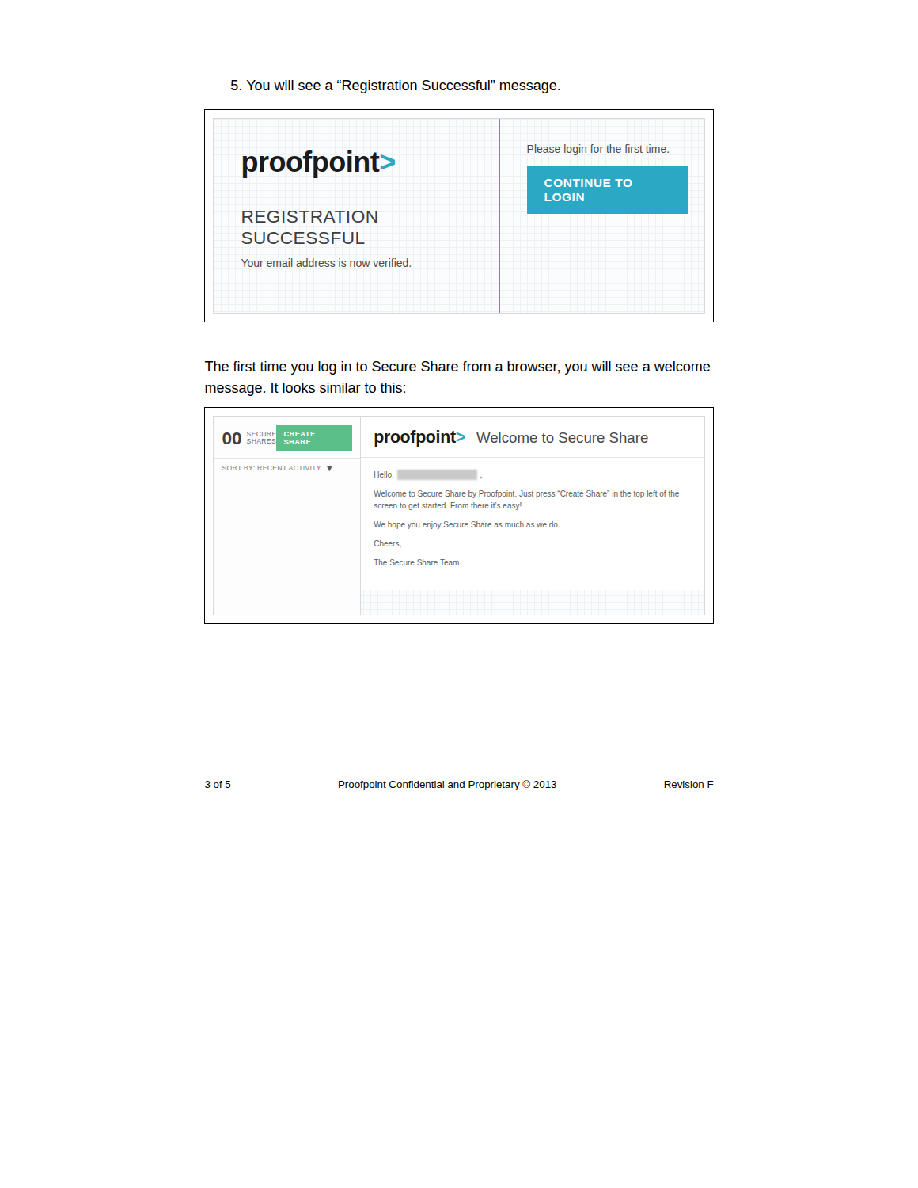You will see a “Registration Successful” message.
proofpoint>
REGISTRATION SUCCESSFUL
Your email address is now verified.
Please login for the first time.
CONTINUE TO LOGIN
The first time you log in to Secure Share from a browser, you will see a welcome message. It looks similar to this:
00 SECURE
SHARES
CREATE SHARE
SORT BY: RECENT ACTIVITY ▼
proofpoint> Welcome to Secure Share
Hello, ,
Welcome to Secure Share by Proofpoint. Just press “Create Share” in the top left of the screen to get started. From there it’s easy!
We hope you enjoy Secure Share as much as we do.
Cheers,
The Secure Share Team
3 of 5
Proofpoint Confidential and Proprietary © 2013
Revision F